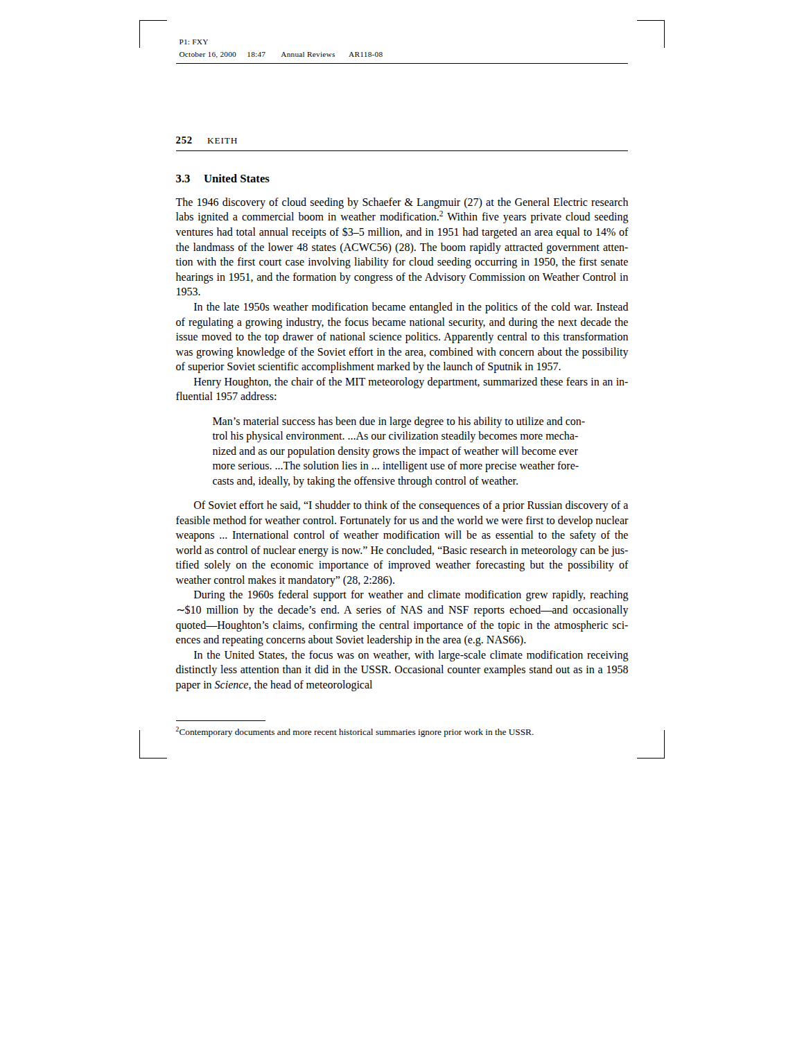P1: FXY
October 16, 2000 18:47 Annual Reviews AR118-08
252 KEITH
3.3 United States
The 1946 discovery of cloud seeding by Schaefer & Langmuir (27) at the General Electric research labs ignited a commercial boom in weather modification.2 Within five years private cloud seeding ventures had total annual receipts of $3–5 million, and in 1951 had targeted an area equal to 14% of the landmass of the lower 48 states (ACWC56) (28). The boom rapidly attracted government attention with the first court case involving liability for cloud seeding occurring in 1950, the first senate hearings in 1951, and the formation by congress of the Advisory Commission on Weather Control in 1953.
In the late 1950s weather modification became entangled in the politics of the cold war. Instead of regulating a growing industry, the focus became national security, and during the next decade the issue moved to the top drawer of national science politics. Apparently central to this transformation was growing knowledge of the Soviet effort in the area, combined with concern about the possibility of superior Soviet scientific accomplishment marked by the launch of Sputnik in 1957.
Henry Houghton, the chair of the MIT meteorology department, summarized these fears in an influential 1957 address:
Man’s material success has been due in large degree to his ability to utilize and control his physical environment. ...As our civilization steadily becomes more mechanized and as our population density grows the impact of weather will become ever more serious. ...The solution lies in ... intelligent use of more precise weather forecasts and, ideally, by taking the offensive through control of weather.
Of Soviet effort he said, “I shudder to think of the consequences of a prior Russian discovery of a feasible method for weather control. Fortunately for us and the world we were first to develop nuclear weapons ... International control of weather modification will be as essential to the safety of the world as control of nuclear energy is now.” He concluded, “Basic research in meteorology can be justified solely on the economic importance of improved weather forecasting but the possibility of weather control makes it mandatory” (28, 2:286).
During the 1960s federal support for weather and climate modification grew rapidly, reaching ∼$10 million by the decade’s end. A series of NAS and NSF reports echoed—and occasionally quoted—Houghton’s claims, confirming the central importance of the topic in the atmospheric sciences and repeating concerns about Soviet leadership in the area (e.g. NAS66).
In the United States, the focus was on weather, with large-scale climate modification receiving distinctly less attention than it did in the USSR. Occasional counter examples stand out as in a 1958 paper in Science, the head of meteorological
2Contemporary documents and more recent historical summaries ignore prior work in the USSR.